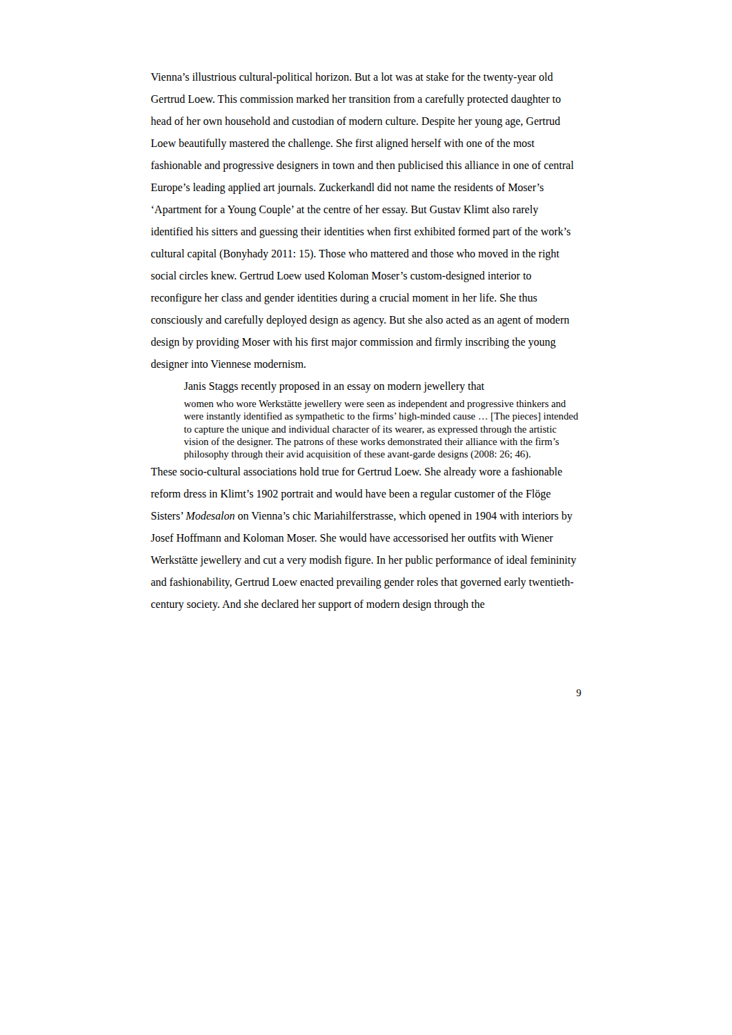Vienna’s illustrious cultural-political horizon. But a lot was at stake for the twenty-year old Gertrud Loew. This commission marked her transition from a carefully protected daughter to head of her own household and custodian of modern culture. Despite her young age, Gertrud Loew beautifully mastered the challenge. She first aligned herself with one of the most fashionable and progressive designers in town and then publicised this alliance in one of central Europe’s leading applied art journals. Zuckerkandl did not name the residents of Moser’s ‘Apartment for a Young Couple’ at the centre of her essay. But Gustav Klimt also rarely identified his sitters and guessing their identities when first exhibited formed part of the work’s cultural capital (Bonyhady 2011: 15). Those who mattered and those who moved in the right social circles knew. Gertrud Loew used Koloman Moser’s custom-designed interior to reconfigure her class and gender identities during a crucial moment in her life. She thus consciously and carefully deployed design as agency. But she also acted as an agent of modern design by providing Moser with his first major commission and firmly inscribing the young designer into Viennese modernism.
Janis Staggs recently proposed in an essay on modern jewellery that
women who wore Werkstätte jewellery were seen as independent and progressive thinkers and were instantly identified as sympathetic to the firms’ high-minded cause … [The pieces] intended to capture the unique and individual character of its wearer, as expressed through the artistic vision of the designer. The patrons of these works demonstrated their alliance with the firm’s philosophy through their avid acquisition of these avant-garde designs (2008: 26; 46).
These socio-cultural associations hold true for Gertrud Loew. She already wore a fashionable reform dress in Klimt’s 1902 portrait and would have been a regular customer of the Flöge Sisters’ Modesalon on Vienna’s chic Mariahilferstrasse, which opened in 1904 with interiors by Josef Hoffmann and Koloman Moser. She would have accessorised her outfits with Wiener Werkstätte jewellery and cut a very modish figure. In her public performance of ideal femininity and fashionability, Gertrud Loew enacted prevailing gender roles that governed early twentieth-century society. And she declared her support of modern design through the
9